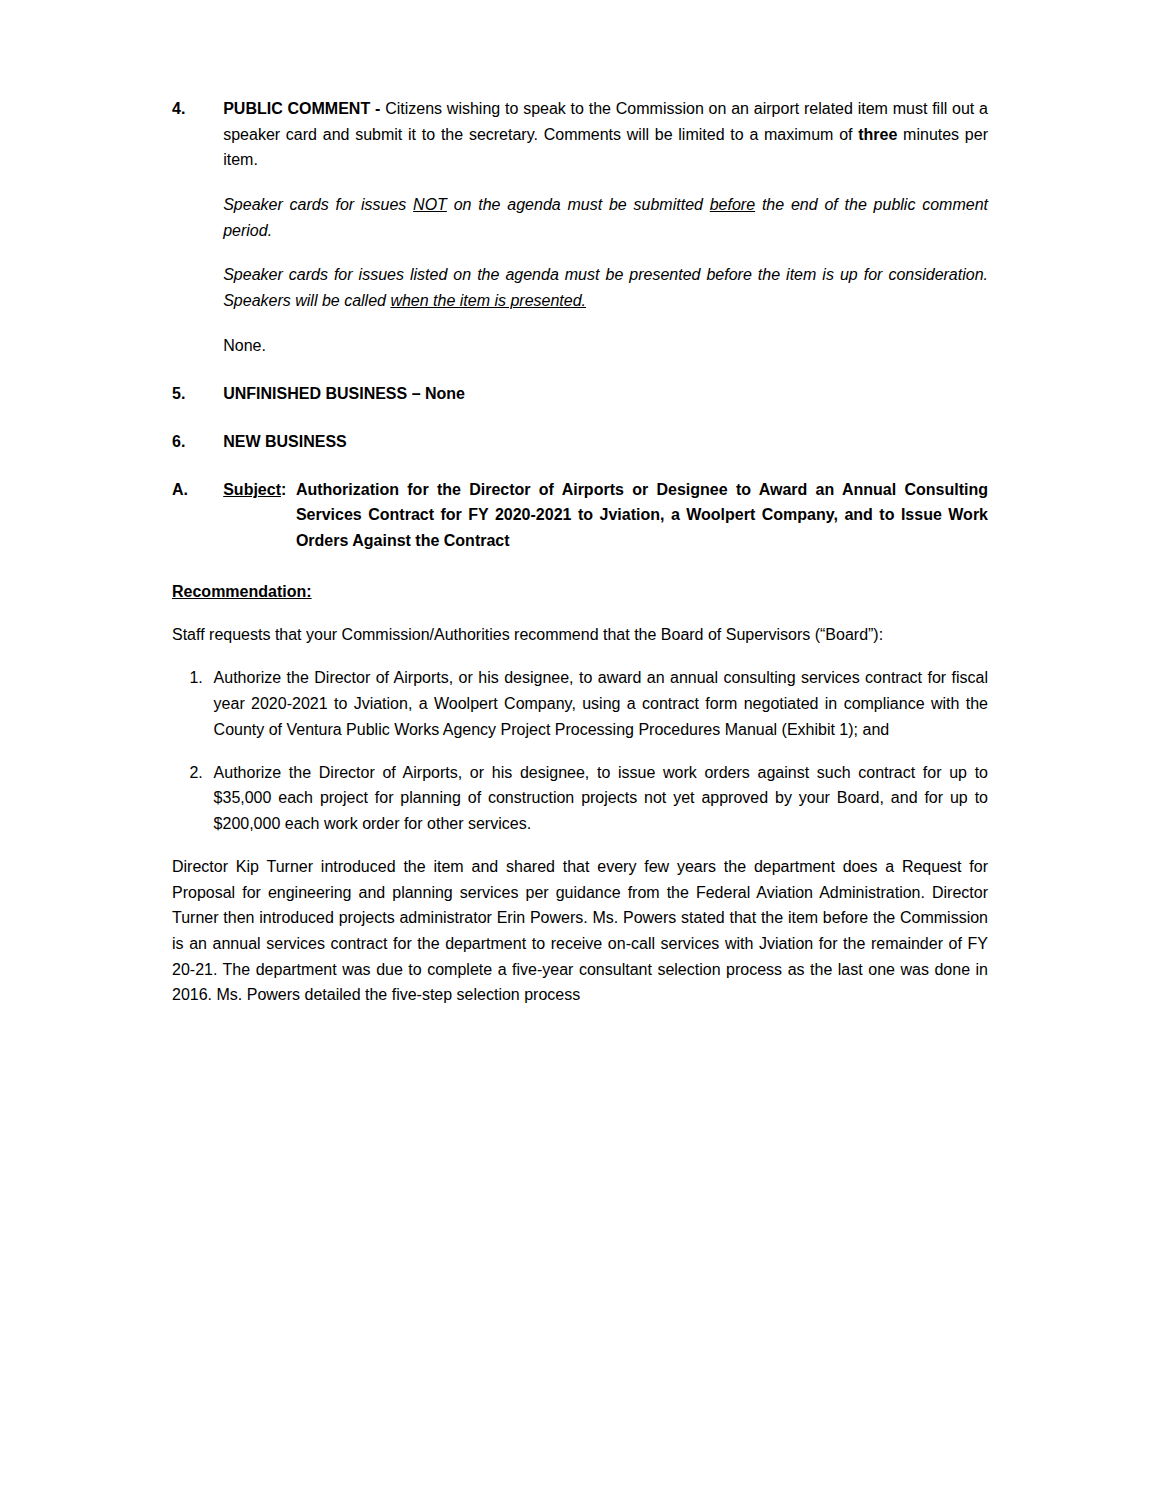4. PUBLIC COMMENT - Citizens wishing to speak to the Commission on an airport related item must fill out a speaker card and submit it to the secretary. Comments will be limited to a maximum of three minutes per item.
Speaker cards for issues NOT on the agenda must be submitted before the end of the public comment period.
Speaker cards for issues listed on the agenda must be presented before the item is up for consideration. Speakers will be called when the item is presented.
None.
5. UNFINISHED BUSINESS – None
6. NEW BUSINESS
A.
Subject: Authorization for the Director of Airports or Designee to Award an Annual Consulting Services Contract for FY 2020-2021 to Jviation, a Woolpert Company, and to Issue Work Orders Against the Contract
Recommendation:
Staff requests that your Commission/Authorities recommend that the Board of Supervisors (“Board”):
Authorize the Director of Airports, or his designee, to award an annual consulting services contract for fiscal year 2020-2021 to Jviation, a Woolpert Company, using a contract form negotiated in compliance with the County of Ventura Public Works Agency Project Processing Procedures Manual (Exhibit 1); and
Authorize the Director of Airports, or his designee, to issue work orders against such contract for up to $35,000 each project for planning of construction projects not yet approved by your Board, and for up to $200,000 each work order for other services.
Director Kip Turner introduced the item and shared that every few years the department does a Request for Proposal for engineering and planning services per guidance from the Federal Aviation Administration. Director Turner then introduced projects administrator Erin Powers. Ms. Powers stated that the item before the Commission is an annual services contract for the department to receive on-call services with Jviation for the remainder of FY 20-21. The department was due to complete a five-year consultant selection process as the last one was done in 2016. Ms. Powers detailed the five-step selection process